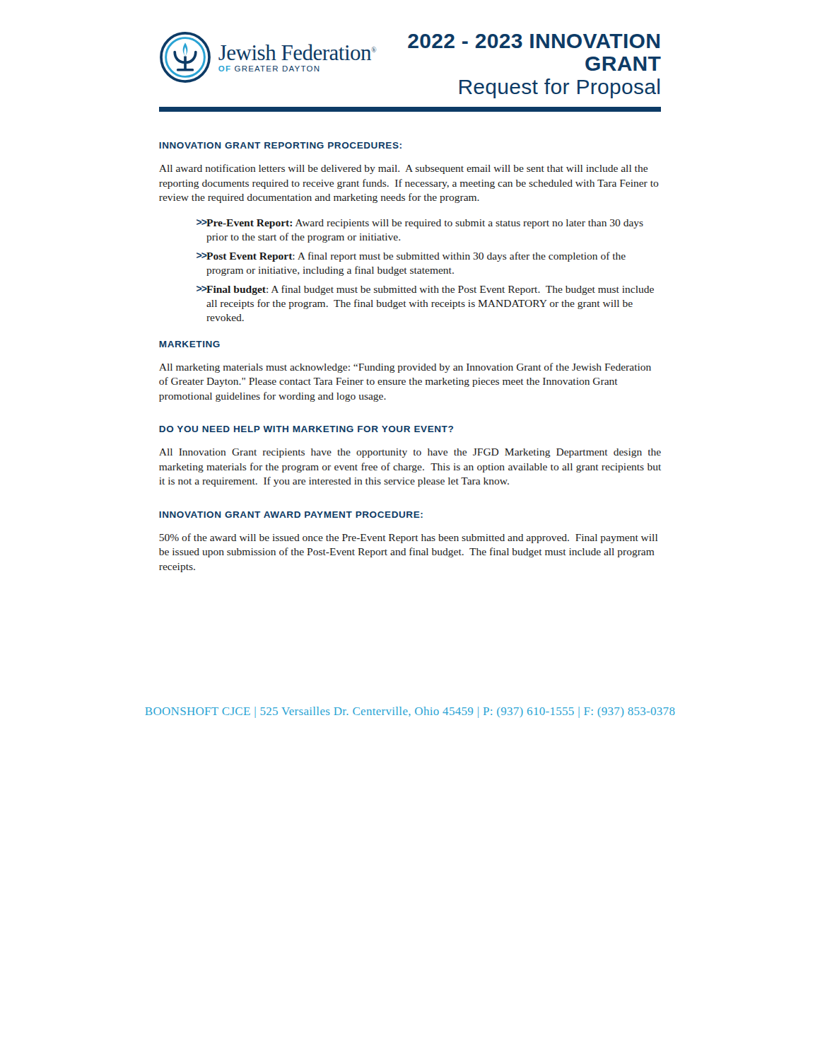Jewish Federation®
OF GREATER DAYTON
2022 - 2023 INNOVATION GRANT
Request for Proposal
INNOVATION GRANT REPORTING PROCEDURES:
All award notification letters will be delivered by mail. A subsequent email will be sent that will include all the reporting documents required to receive grant funds. If necessary, a meeting can be scheduled with Tara Feiner to review the required documentation and marketing needs for the program.
>> Pre-Event Report: Award recipients will be required to submit a status report no later than 30 days prior to the start of the program or initiative.
>> Post Event Report: A final report must be submitted within 30 days after the completion of the program or initiative, including a final budget statement.
>> Final budget: A final budget must be submitted with the Post Event Report. The budget must include all receipts for the program. The final budget with receipts is MANDATORY or the grant will be revoked.
MARKETING
All marketing materials must acknowledge: “Funding provided by an Innovation Grant of the Jewish Federation of Greater Dayton." Please contact Tara Feiner to ensure the marketing pieces meet the Innovation Grant promotional guidelines for wording and logo usage.
DO YOU NEED HELP WITH MARKETING FOR YOUR EVENT?
All Innovation Grant recipients have the opportunity to have the JFGD Marketing Department design the marketing materials for the program or event free of charge. This is an option available to all grant recipients but it is not a requirement. If you are interested in this service please let Tara know.
INNOVATION GRANT AWARD PAYMENT PROCEDURE:
50% of the award will be issued once the Pre-Event Report has been submitted and approved. Final payment will be issued upon submission of the Post-Event Report and final budget. The final budget must include all program receipts.
BOONSHOFT CJCE | 525 Versailles Dr. Centerville, Ohio 45459 | P: (937) 610-1555 | F: (937) 853-0378